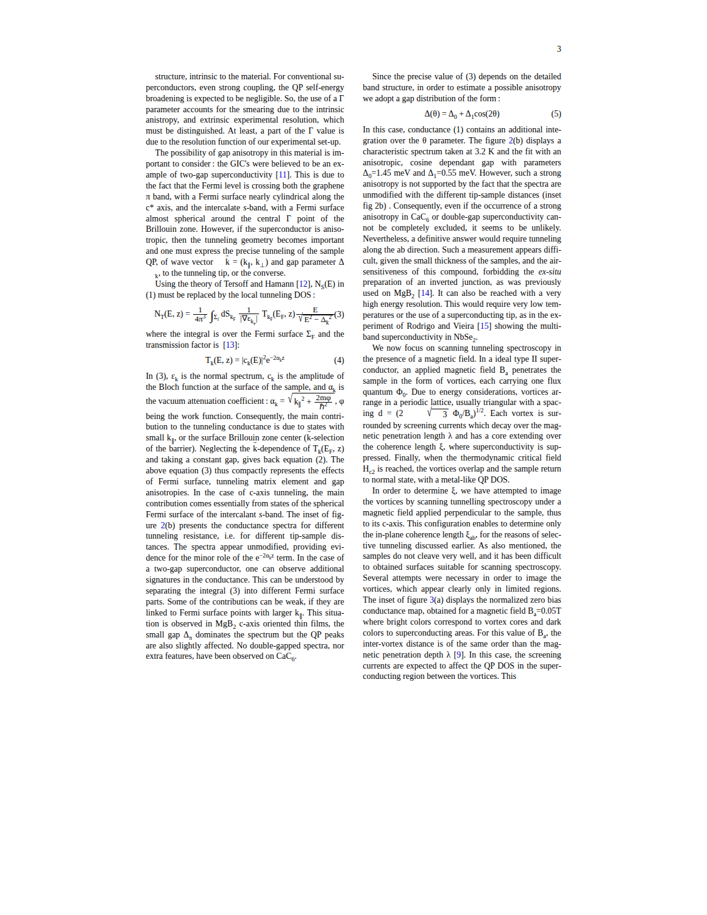3
structure, intrinsic to the material. For conventional superconductors, even strong coupling, the QP self-energy broadening is expected to be negligible. So, the use of a Γ parameter accounts for the smearing due to the intrinsic anistropy, and extrinsic experimental resolution, which must be distinguished. At least, a part of the Γ value is due to the resolution function of our experimental set-up.
The possibility of gap anisotropy in this material is important to consider : the GIC's were believed to be an example of two-gap superconductivity [11]. This is due to the fact that the Fermi level is crossing both the graphene π band, with a Fermi surface nearly cylindrical along the c* axis, and the intercalate s-band, with a Fermi surface almost spherical around the central Γ point of the Brillouin zone. However, if the superconductor is anisotropic, then the tunneling geometry becomes important and one must express the precise tunneling of the sample QP, of wave vector k = (k∥, k⊥) and gap parameter Δk, to the tunneling tip, or the converse.
Using the theory of Tersoff and Hamann [12], NS(E) in (1) must be replaced by the local tunneling DOS :
NT(E, z) = 14π3 ∫Σf dSkF 1|∇εkF| TkF(EF, z)E√E2 − Δk2 (3)
where the integral is over the Fermi surface ΣF and the transmission factor is [13]:
Tk(E, z) = |ck(E)|2e−2αkz (4)
In (3), εk is the normal spectrum, ck is the amplitude of the Bloch function at the surface of the sample, and αk is the vacuum attenuation coefficient : αk = √k∥2 + 2mφ ℏ2, φ being the work function. Consequently, the main contribution to the tunneling conductance is due to states with small k∥, or the surface Brillouin zone center (k-selection of the barrier). Neglecting the k-dependence of Tk(EF, z) and taking a constant gap, gives back equation (2). The above equation (3) thus compactly represents the effects of Fermi surface, tunneling matrix element and gap anisotropies. In the case of c-axis tunneling, the main contribution comes essentially from states of the spherical Fermi surface of the intercalant s-band. The inset of figure 2(b) presents the conductance spectra for different tunneling resistance, i.e. for different tip-sample distances. The spectra appear unmodified, providing evidence for the minor role of the e−2αkz term. In the case of a two-gap superconductor, one can observe additional signatures in the conductance. This can be understood by separating the integral (3) into different Fermi surface parts. Some of the contributions can be weak, if they are linked to Fermi surface points with larger k∥. This situation is observed in MgB2 c-axis oriented thin films, the small gap Δπ dominates the spectrum but the QP peaks are also slightly affected. No double-gapped spectra, nor extra features, have been observed on CaC6.
Since the precise value of (3) depends on the detailed band structure, in order to estimate a possible anisotropy we adopt a gap distribution of the form :
Δ(θ) = Δ0 + Δ1cos(2θ) (5)
In this case, conductance (1) contains an additional integration over the θ parameter. The figure 2(b) displays a characteristic spectrum taken at 3.2 K and the fit with an anisotropic, cosine dependant gap with parameters Δ0=1.45 meV and Δ1=0.55 meV. However, such a strong anisotropy is not supported by the fact that the spectra are unmodified with the different tip-sample distances (inset fig 2b) . Consequently, even if the occurrence of a strong anisotropy in CaC6 or double-gap superconductivity cannot be completely excluded, it seems to be unlikely. Nevertheless, a definitive answer would require tunneling along the ab direction. Such a measurement appears difficult, given the small thickness of the samples, and the air-sensitiveness of this compound, forbidding the ex-situ preparation of an inverted junction, as was previously used on MgB2 [14]. It can also be reached with a very high energy resolution. This would require very low temperatures or the use of a superconducting tip, as in the experiment of Rodrigo and Vieira [15] showing the multi-band superconductivity in NbSe2.
We now focus on scanning tunneling spectroscopy in the presence of a magnetic field. In a ideal type II superconductor, an applied magnetic field Ba penetrates the sample in the form of vortices, each carrying one flux quantum Φ0. Due to energy considerations, vortices arrange in a periodic lattice, usually triangular with a spacing d = (2 √3 Φ0/Ba)1/2. Each vortex is surrounded by screening currents which decay over the magnetic penetration length λ and has a core extending over the coherence length ξ, where superconductivity is suppressed. Finally, when the thermodynamic critical field Hc2 is reached, the vortices overlap and the sample return to normal state, with a metal-like QP DOS.
In order to determine ξ, we have attempted to image the vortices by scanning tunnelling spectroscopy under a magnetic field applied perpendicular to the sample, thus to its c-axis. This configuration enables to determine only the in-plane coherence length ξab, for the reasons of selective tunneling discussed earlier. As also mentioned, the samples do not cleave very well, and it has been difficult to obtained surfaces suitable for scanning spectroscopy. Several attempts were necessary in order to image the vortices, which appear clearly only in limited regions. The inset of figure 3(a) displays the normalized zero bias conductance map, obtained for a magnetic field Ba=0.05T where bright colors correspond to vortex cores and dark colors to superconducting areas. For this value of Ba, the inter-vortex distance is of the same order than the magnetic penetration depth λ [9]. In this case, the screening currents are expected to affect the QP DOS in the superconducting region between the vortices. This